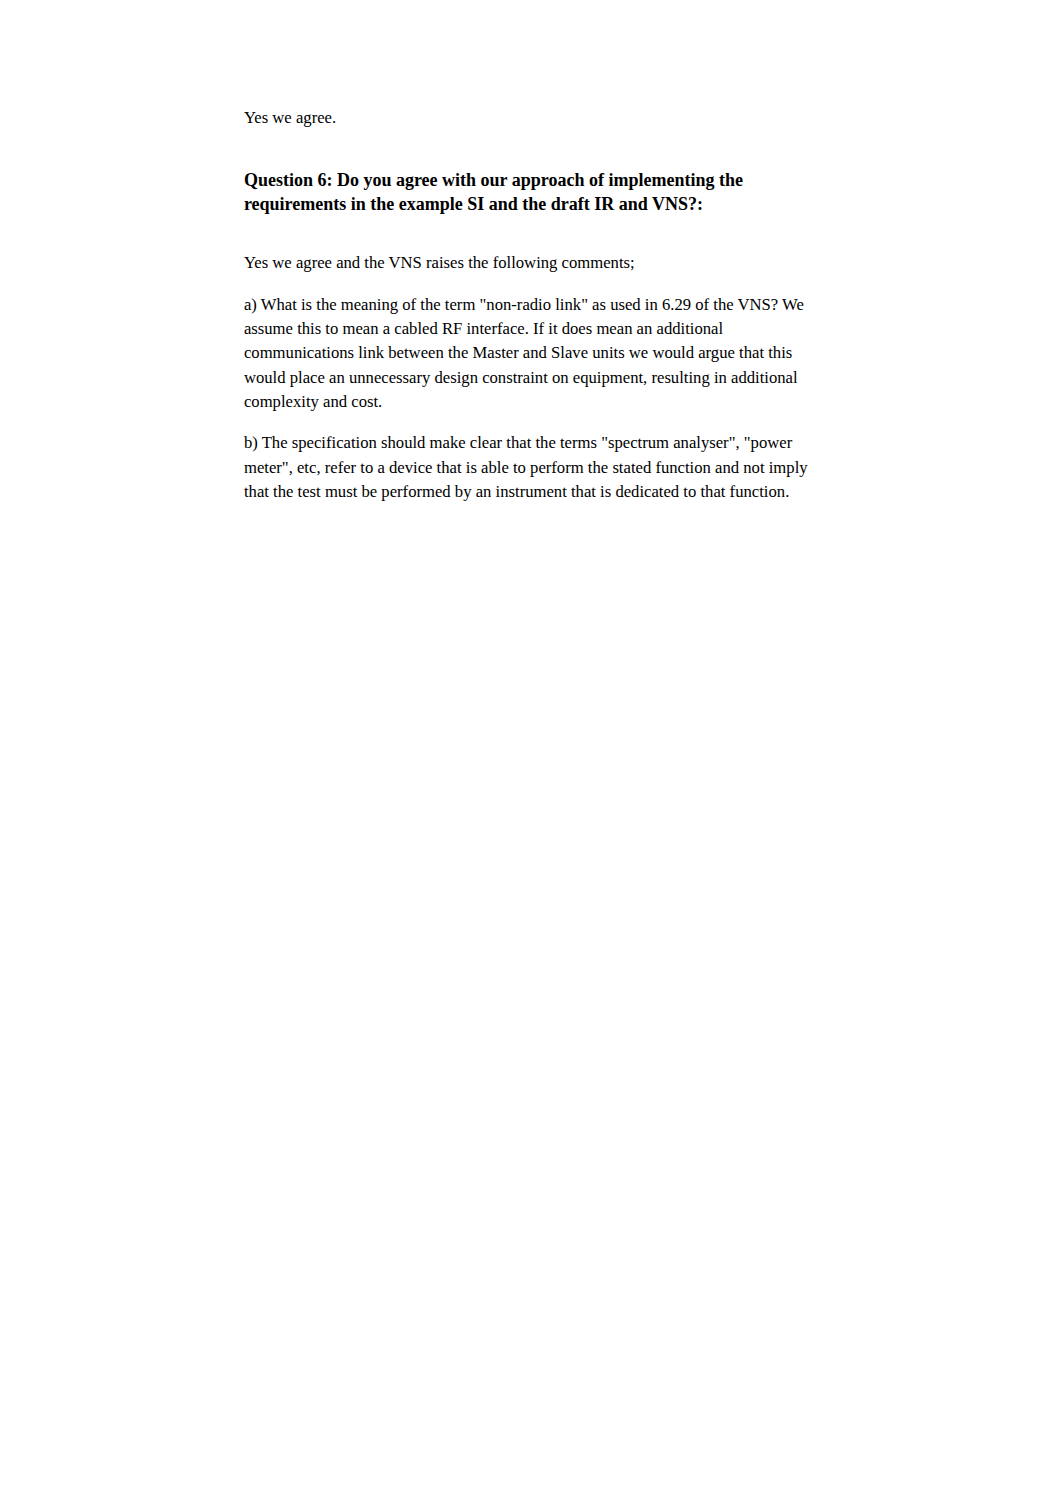Yes we agree.
Question 6: Do you agree with our approach of implementing the requirements in the example SI and the draft IR and VNS?:
Yes we agree and the VNS raises the following comments;
a) What is the meaning of the term "non-radio link" as used in 6.29 of the VNS? We assume this to mean a cabled RF interface. If it does mean an additional communications link between the Master and Slave units we would argue that this would place an unnecessary design constraint on equipment, resulting in additional complexity and cost.
b) The specification should make clear that the terms "spectrum analyser", "power meter", etc, refer to a device that is able to perform the stated function and not imply that the test must be performed by an instrument that is dedicated to that function.